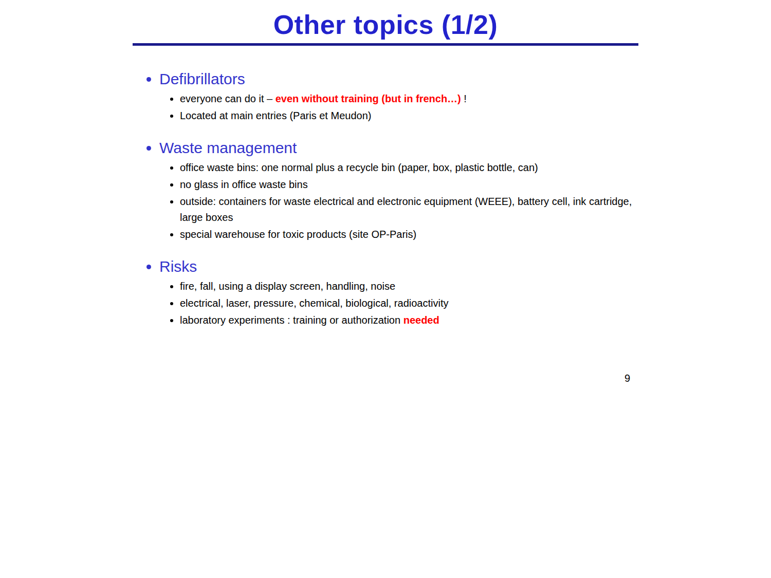Other topics (1/2)
Defibrillators
everyone can do it – even without training (but in french…) !
Located at main entries (Paris et Meudon)
Waste management
office waste bins: one normal plus a recycle bin (paper, box, plastic bottle, can)
no glass in office waste bins
outside: containers for waste electrical and electronic equipment (WEEE), battery cell, ink cartridge, large boxes
special warehouse for toxic products (site OP-Paris)
Risks
fire, fall, using a display screen, handling, noise
electrical, laser, pressure, chemical, biological, radioactivity
laboratory experiments : training or authorization needed
9